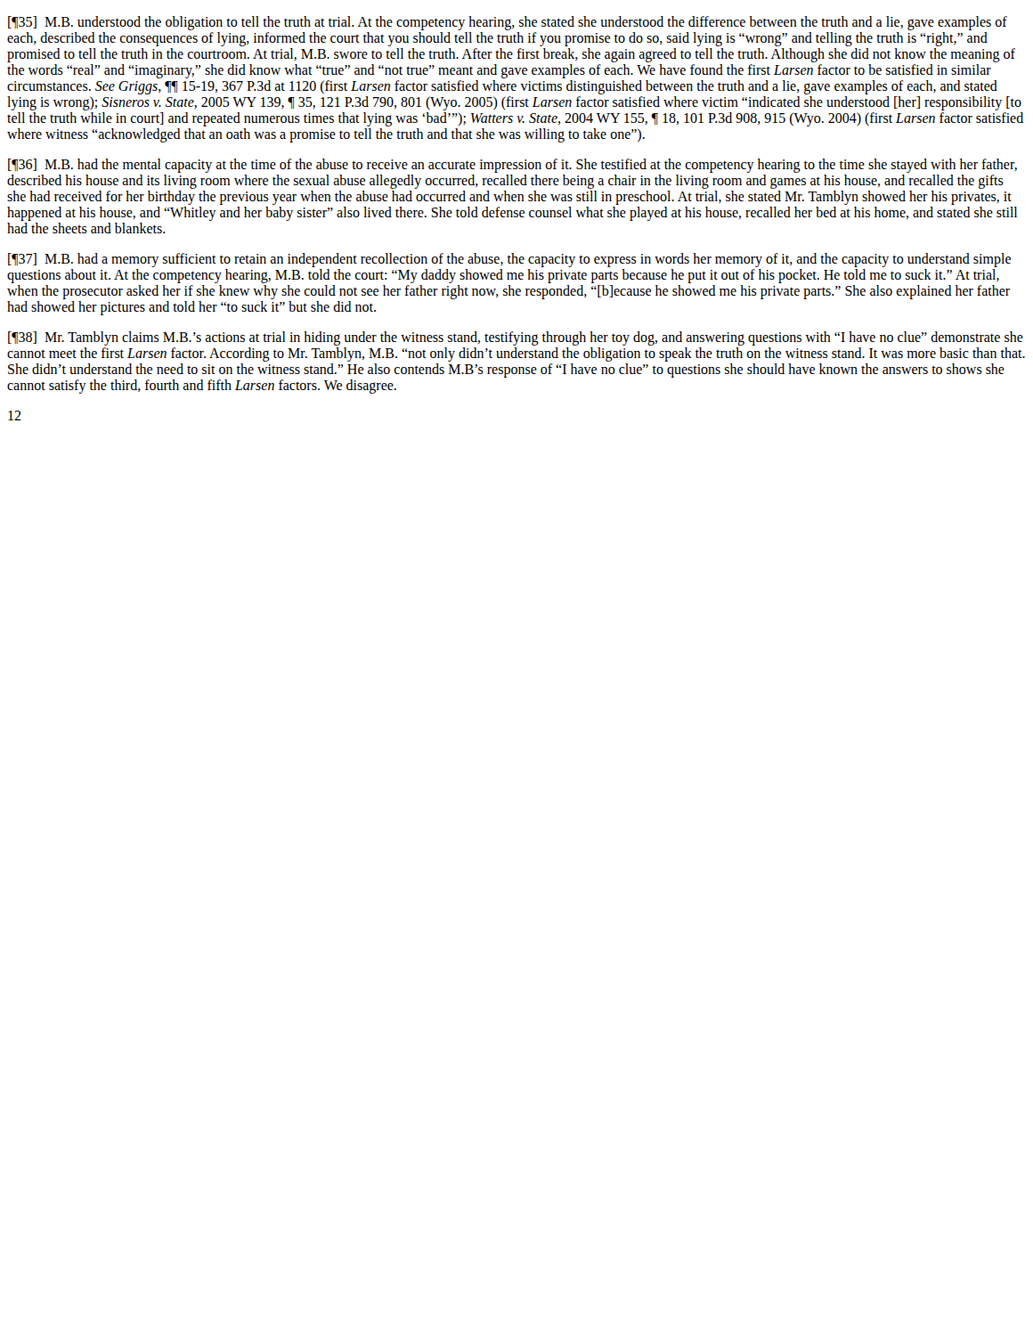[¶35] M.B. understood the obligation to tell the truth at trial. At the competency hearing, she stated she understood the difference between the truth and a lie, gave examples of each, described the consequences of lying, informed the court that you should tell the truth if you promise to do so, said lying is “wrong” and telling the truth is “right,” and promised to tell the truth in the courtroom. At trial, M.B. swore to tell the truth. After the first break, she again agreed to tell the truth. Although she did not know the meaning of the words “real” and “imaginary,” she did know what “true” and “not true” meant and gave examples of each. We have found the first Larsen factor to be satisfied in similar circumstances. See Griggs, ¶¶ 15-19, 367 P.3d at 1120 (first Larsen factor satisfied where victims distinguished between the truth and a lie, gave examples of each, and stated lying is wrong); Sisneros v. State, 2005 WY 139, ¶ 35, 121 P.3d 790, 801 (Wyo. 2005) (first Larsen factor satisfied where victim “indicated she understood [her] responsibility [to tell the truth while in court] and repeated numerous times that lying was ‘bad’”); Watters v. State, 2004 WY 155, ¶ 18, 101 P.3d 908, 915 (Wyo. 2004) (first Larsen factor satisfied where witness “acknowledged that an oath was a promise to tell the truth and that she was willing to take one”).
[¶36] M.B. had the mental capacity at the time of the abuse to receive an accurate impression of it. She testified at the competency hearing to the time she stayed with her father, described his house and its living room where the sexual abuse allegedly occurred, recalled there being a chair in the living room and games at his house, and recalled the gifts she had received for her birthday the previous year when the abuse had occurred and when she was still in preschool. At trial, she stated Mr. Tamblyn showed her his privates, it happened at his house, and “Whitley and her baby sister” also lived there. She told defense counsel what she played at his house, recalled her bed at his home, and stated she still had the sheets and blankets.
[¶37] M.B. had a memory sufficient to retain an independent recollection of the abuse, the capacity to express in words her memory of it, and the capacity to understand simple questions about it. At the competency hearing, M.B. told the court: “My daddy showed me his private parts because he put it out of his pocket. He told me to suck it.” At trial, when the prosecutor asked her if she knew why she could not see her father right now, she responded, “[b]ecause he showed me his private parts.” She also explained her father had showed her pictures and told her “to suck it” but she did not.
[¶38] Mr. Tamblyn claims M.B.’s actions at trial in hiding under the witness stand, testifying through her toy dog, and answering questions with “I have no clue” demonstrate she cannot meet the first Larsen factor. According to Mr. Tamblyn, M.B. “not only didn’t understand the obligation to speak the truth on the witness stand. It was more basic than that. She didn’t understand the need to sit on the witness stand.” He also contends M.B’s response of “I have no clue” to questions she should have known the answers to shows she cannot satisfy the third, fourth and fifth Larsen factors. We disagree.
12